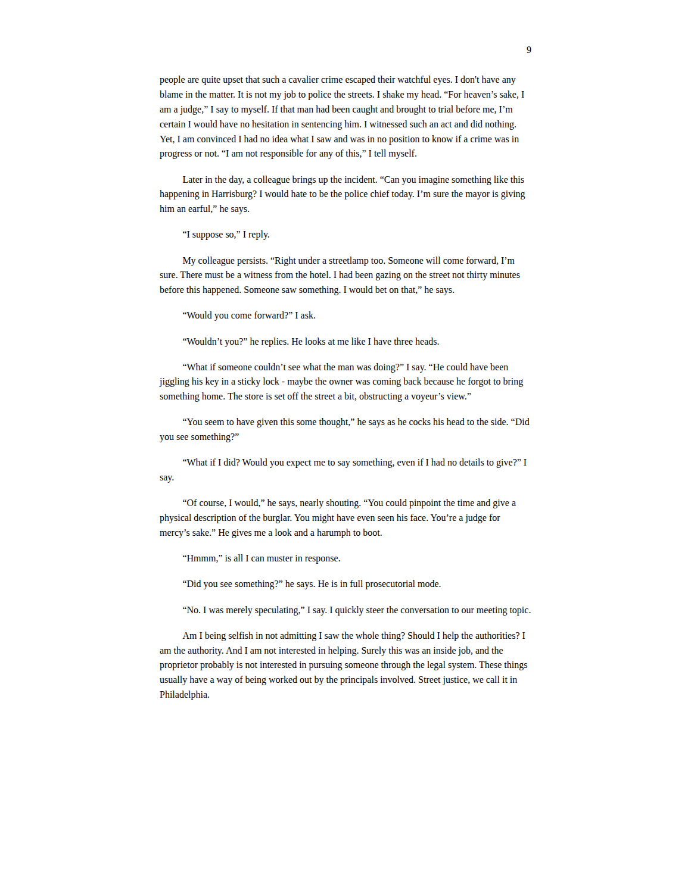9
people are quite upset that such a cavalier crime escaped their watchful eyes. I don't have any blame in the matter. It is not my job to police the streets. I shake my head. “For heaven’s sake, I am a judge,” I say to myself. If that man had been caught and brought to trial before me, I’m certain I would have no hesitation in sentencing him. I witnessed such an act and did nothing. Yet, I am convinced I had no idea what I saw and was in no position to know if a crime was in progress or not. “I am not responsible for any of this,” I tell myself.
Later in the day, a colleague brings up the incident. “Can you imagine something like this happening in Harrisburg? I would hate to be the police chief today. I’m sure the mayor is giving him an earful,” he says.
“I suppose so,” I reply.
My colleague persists. “Right under a streetlamp too. Someone will come forward, I’m sure. There must be a witness from the hotel. I had been gazing on the street not thirty minutes before this happened. Someone saw something. I would bet on that,” he says.
“Would you come forward?” I ask.
“Wouldn’t you?” he replies. He looks at me like I have three heads.
“What if someone couldn’t see what the man was doing?” I say. “He could have been jiggling his key in a sticky lock - maybe the owner was coming back because he forgot to bring something home. The store is set off the street a bit, obstructing a voyeur’s view.”
“You seem to have given this some thought,” he says as he cocks his head to the side. “Did you see something?”
“What if I did? Would you expect me to say something, even if I had no details to give?” I say.
“Of course, I would,” he says, nearly shouting. “You could pinpoint the time and give a physical description of the burglar. You might have even seen his face. You’re a judge for mercy’s sake.” He gives me a look and a harumph to boot.
“Hmmm,” is all I can muster in response.
“Did you see something?” he says. He is in full prosecutorial mode.
“No. I was merely speculating,” I say. I quickly steer the conversation to our meeting topic.
Am I being selfish in not admitting I saw the whole thing? Should I help the authorities? I am the authority. And I am not interested in helping. Surely this was an inside job, and the proprietor probably is not interested in pursuing someone through the legal system. These things usually have a way of being worked out by the principals involved. Street justice, we call it in Philadelphia.